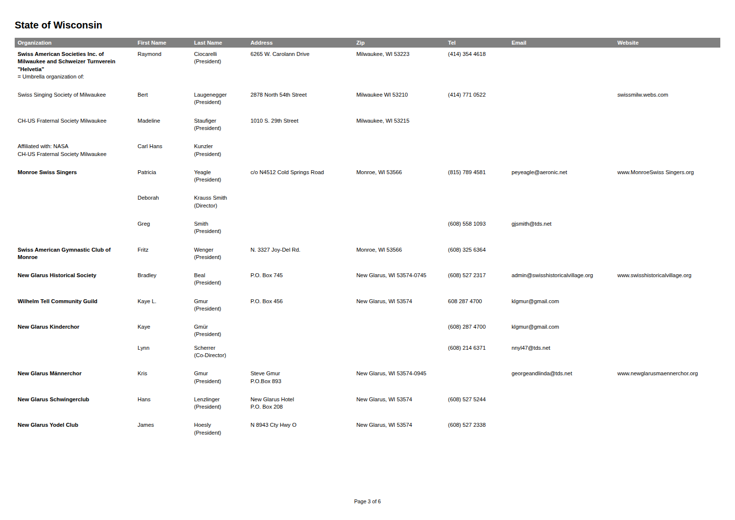State of Wisconsin
| Organization | First Name | Last Name | Address | Zip | Tel | Email | Website |
| --- | --- | --- | --- | --- | --- | --- | --- |
| Swiss American Societies Inc. of Milwaukee and Schweizer Turnverein "Helvetia" = Umbrella organization of: | Raymond | Ciocarelli (President) | 6265 W. Carolann Drive | Milwaukee, WI 53223 | (414) 354 4618 | | |
| Swiss Singing Society of Milwaukee | Bert | Laugenegger (President) | 2878 North 54th Street | Milwaukee WI 53210 | (414) 771 0522 | | swissmilw.webs.com |
| CH-US Fraternal Society Milwaukee | Madeline | Staufiger (President) | 1010 S. 29th Street | Milwaukee, WI 53215 | | | |
| Affiliated with: NASA CH-US Fraternal Society Milwaukee | Carl Hans | Kunzler (President) | | | | | |
| Monroe Swiss Singers | Patricia | Yeagle (President) | c/o N4512 Cold Springs Road | Monroe, WI 53566 | (815) 789 4581 | peyeagle@aeronic.net | www.MonroeSwiss Singers.org |
| | Deborah | Krauss Smith (Director) | | | | | |
| | Greg | Smith (President) | | | (608) 558 1093 | gjsmith@tds.net | |
| Swiss American Gymnastic Club of Monroe | Fritz | Wenger (President) | N. 3327 Joy-Del Rd. | Monroe, WI 53566 | (608) 325 6364 | | |
| New Glarus Historical Society | Bradley | Beal (President) | P.O. Box 745 | New Glarus, WI 53574-0745 | (608) 527 2317 | admin@swisshistoricalvillage.org | www.swisshistoricalvillage.org |
| Wilhelm Tell Community Guild | Kaye L. | Gmur (President) | P.O. Box 456 | New Glarus, WI 53574 | 608 287 4700 | klgmur@gmail.com | |
| New Glarus Kinderchor | Kaye | Gmür (President) | | | (608) 287 4700 | klgmur@gmail.com | |
| | Lynn | Scherrer (Co-Director) | | | (608) 214 6371 | nnyl47@tds.net | |
| New Glarus Männerchor | Kris | Gmur (President) | Steve Gmur P.O.Box 893 | New Glarus, WI 53574-0945 | | georgeandlinda@tds.net | www.newglarusmaennerchor.org |
| New Glarus Schwingerclub | Hans | Lenzlinger (President) | New Glarus Hotel P.O. Box 208 | New Glarus, WI 53574 | (608) 527 5244 | | |
| New Glarus Yodel Club | James | Hoesly (President) | N 8943 Cty Hwy O | New Glarus, WI 53574 | (608) 527 2338 | | |
Page 3 of 6